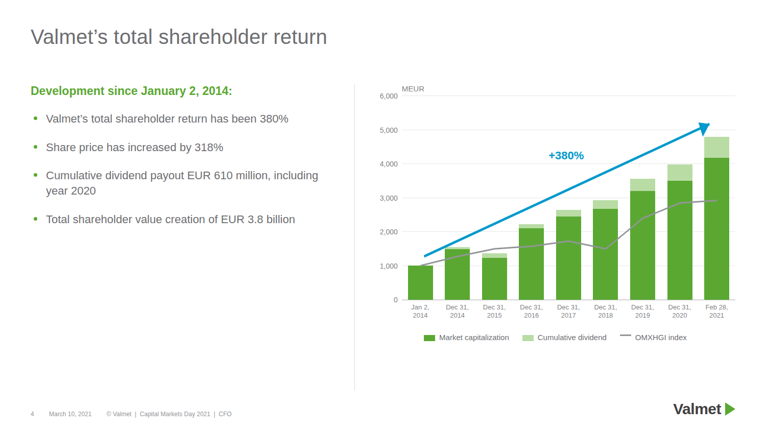Valmet’s total shareholder return
Development since January 2, 2014:
Valmet’s total shareholder return has been 380%
Share price has increased by 318%
Cumulative dividend payout EUR 610 million, including year 2020
Total shareholder value creation of EUR 3.8 billion
MEUR
6,000
5,000
4,000
3,000
2,000
1,000
0
+380%
Jan 2,
2014
Dec 31,
2014
Dec 31,
2015
Dec 31,
2016
Dec 31,
2017
Dec 31,
2018
Dec 31,
2019
Dec 31,
2020
Feb 28,
2021
Market capitalization
Cumulative dividend
OMXHGI index
4 March 10, 2021 © Valmet | Capital Markets Day 2021 | CFO
Valmet